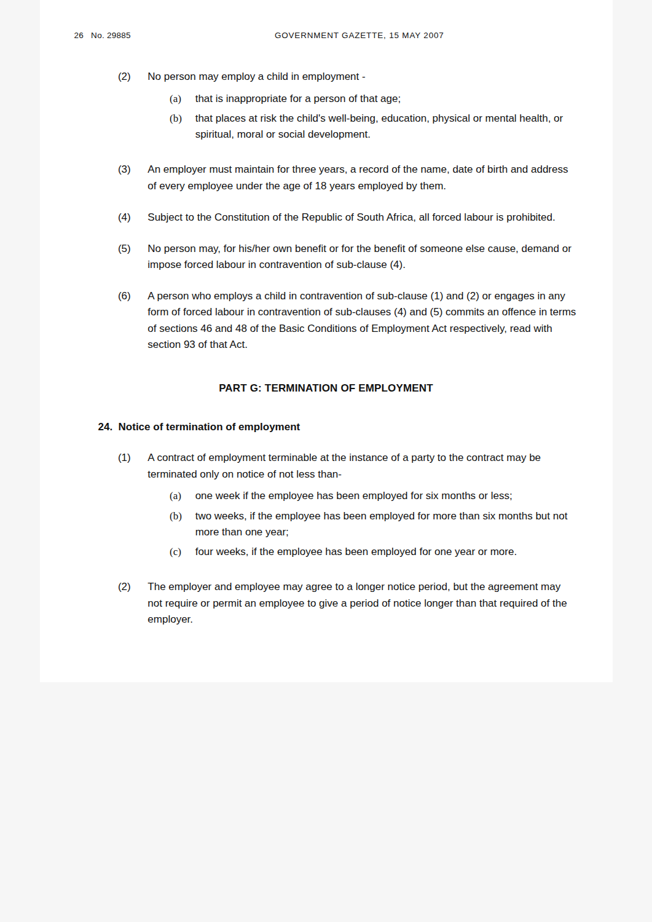26 No. 29885 GOVERNMENT GAZETTE, 15 MAY 2007
(2)
No person may employ a child in employment -
(a) that is inappropriate for a person of that age;
(b) that places at risk the child's well-being, education, physical or mental health, or spiritual, moral or social development.
(3)
An employer must maintain for three years, a record of the name, date of birth and address of every employee under the age of 18 years employed by them.
(4)
Subject to the Constitution of the Republic of South Africa, all forced labour is prohibited.
(5)
No person may, for his/her own benefit or for the benefit of someone else cause, demand or impose forced labour in contravention of sub-clause (4).
(6)
A person who employs a child in contravention of sub-clause (1) and (2) or engages in any form of forced labour in contravention of sub-clauses (4) and (5) commits an offence in terms of sections 46 and 48 of the Basic Conditions of Employment Act respectively, read with section 93 of that Act.
PART G: TERMINATION OF EMPLOYMENT
24. Notice of termination of employment
(1)
A contract of employment terminable at the instance of a party to the contract may be terminated only on notice of not less than-
(a) one week if the employee has been employed for six months or less;
(b) two weeks, if the employee has been employed for more than six months but not more than one year;
(c) four weeks, if the employee has been employed for one year or more.
(2)
The employer and employee may agree to a longer notice period, but the agreement may not require or permit an employee to give a period of notice longer than that required of the employer.